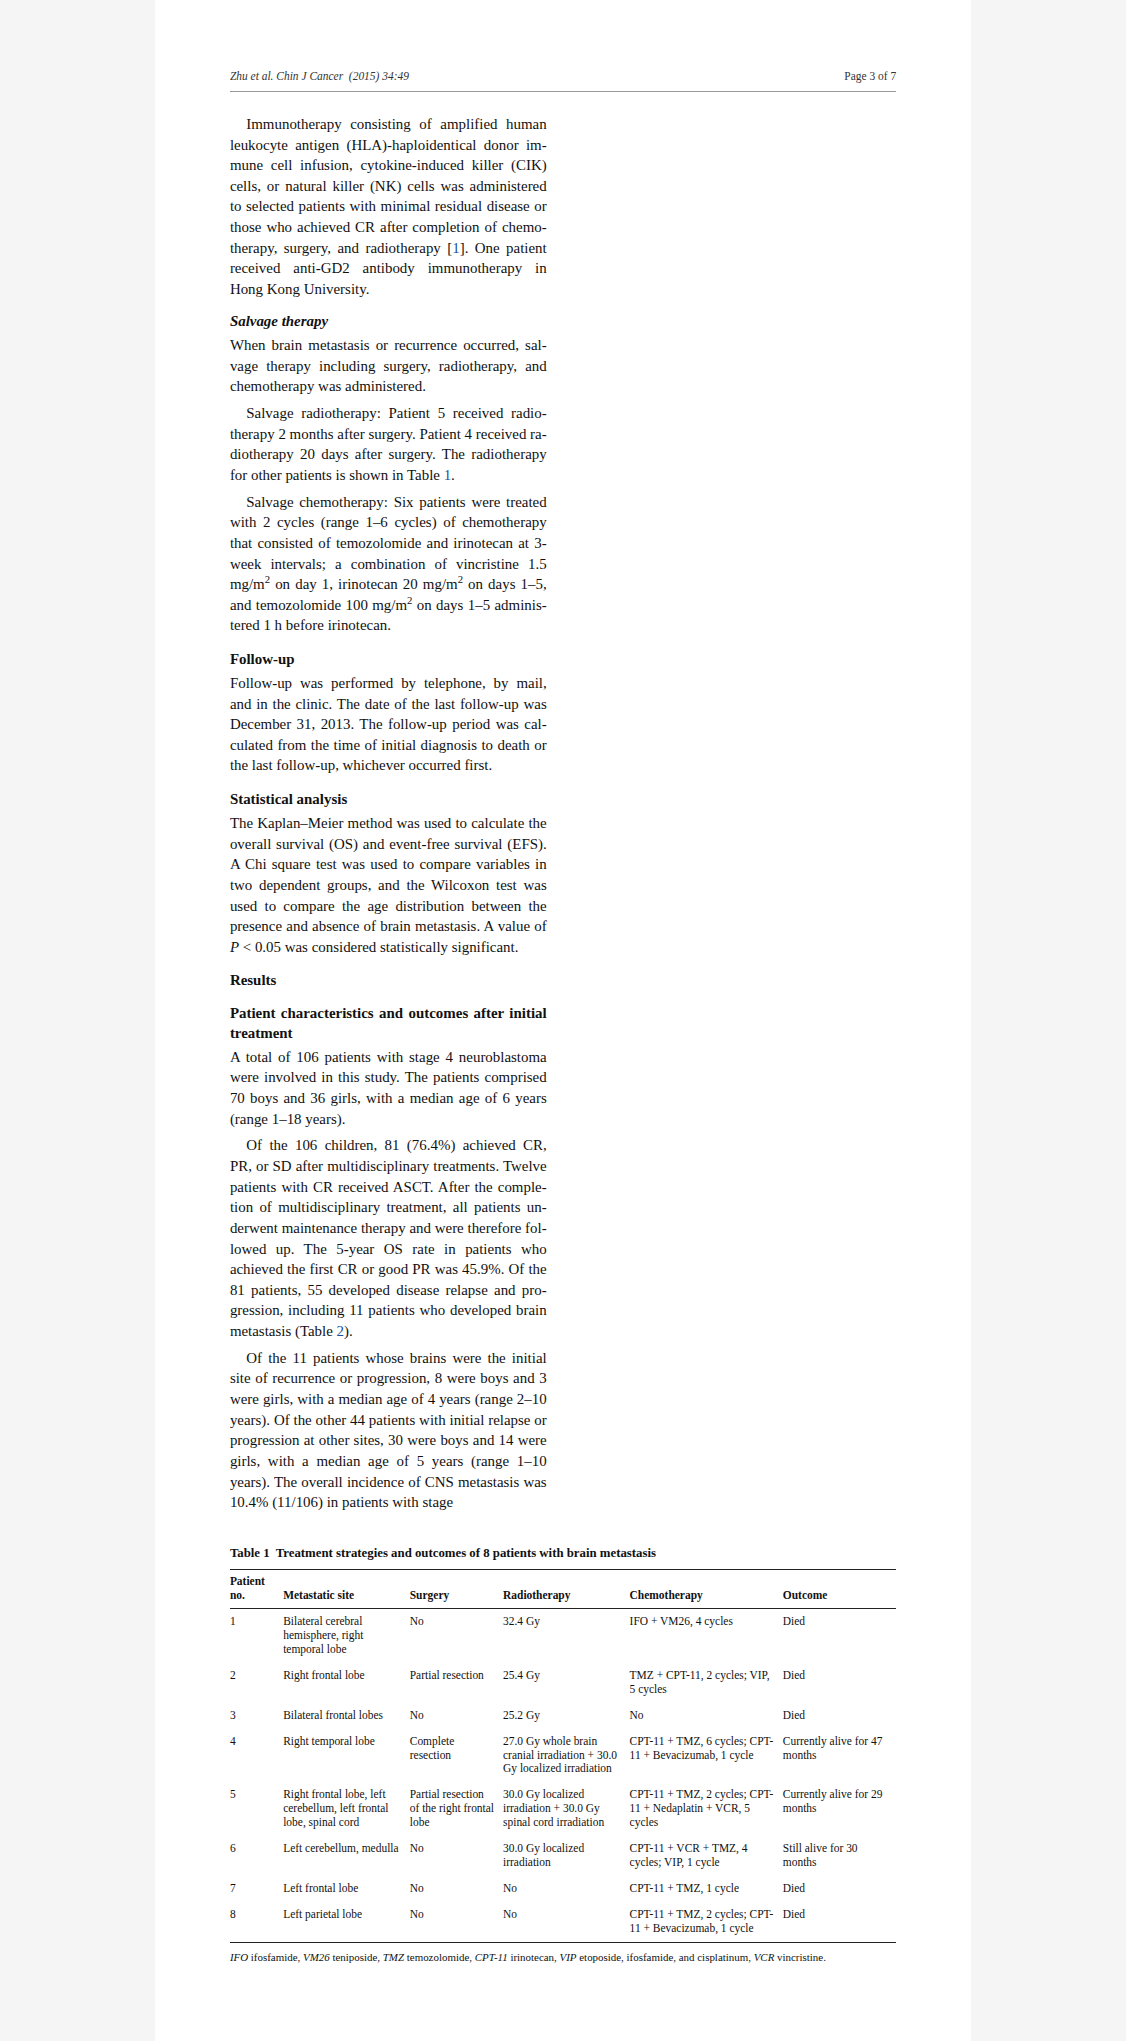Zhu et al. Chin J Cancer (2015) 34:49
Page 3 of 7
Immunotherapy consisting of amplified human leukocyte antigen (HLA)-haploidentical donor immune cell infusion, cytokine-induced killer (CIK) cells, or natural killer (NK) cells was administered to selected patients with minimal residual disease or those who achieved CR after completion of chemotherapy, surgery, and radiotherapy [1]. One patient received anti-GD2 antibody immunotherapy in Hong Kong University.
Salvage therapy
When brain metastasis or recurrence occurred, salvage therapy including surgery, radiotherapy, and chemotherapy was administered.
Salvage radiotherapy: Patient 5 received radiotherapy 2 months after surgery. Patient 4 received radiotherapy 20 days after surgery. The radiotherapy for other patients is shown in Table 1.
Salvage chemotherapy: Six patients were treated with 2 cycles (range 1–6 cycles) of chemotherapy that consisted of temozolomide and irinotecan at 3-week intervals; a combination of vincristine 1.5 mg/m2 on day 1, irinotecan 20 mg/m2 on days 1–5, and temozolomide 100 mg/m2 on days 1–5 administered 1 h before irinotecan.
Follow-up
Follow-up was performed by telephone, by mail, and in the clinic. The date of the last follow-up was December 31, 2013. The follow-up period was calculated from the time of initial diagnosis to death or the last follow-up, whichever occurred first.
Statistical analysis
The Kaplan–Meier method was used to calculate the overall survival (OS) and event-free survival (EFS). A Chi square test was used to compare variables in two dependent groups, and the Wilcoxon test was used to compare the age distribution between the presence and absence of brain metastasis. A value of P < 0.05 was considered statistically significant.
Results
Patient characteristics and outcomes after initial treatment
A total of 106 patients with stage 4 neuroblastoma were involved in this study. The patients comprised 70 boys and 36 girls, with a median age of 6 years (range 1–18 years).
Of the 106 children, 81 (76.4%) achieved CR, PR, or SD after multidisciplinary treatments. Twelve patients with CR received ASCT. After the completion of multidisciplinary treatment, all patients underwent maintenance therapy and were therefore followed up. The 5-year OS rate in patients who achieved the first CR or good PR was 45.9%. Of the 81 patients, 55 developed disease relapse and progression, including 11 patients who developed brain metastasis (Table 2).
Of the 11 patients whose brains were the initial site of recurrence or progression, 8 were boys and 3 were girls, with a median age of 4 years (range 2–10 years). Of the other 44 patients with initial relapse or progression at other sites, 30 were boys and 14 were girls, with a median age of 5 years (range 1–10 years). The overall incidence of CNS metastasis was 10.4% (11/106) in patients with stage
Table 1 Treatment strategies and outcomes of 8 patients with brain metastasis
| Patient no. | Metastatic site | Surgery | Radiotherapy | Chemotherapy | Outcome |
| --- | --- | --- | --- | --- | --- |
| 1 | Bilateral cerebral hemisphere, right temporal lobe | No | 32.4 Gy | IFO + VM26, 4 cycles | Died |
| 2 | Right frontal lobe | Partial resection | 25.4 Gy | TMZ + CPT-11, 2 cycles; VIP, 5 cycles | Died |
| 3 | Bilateral frontal lobes | No | 25.2 Gy | No | Died |
| 4 | Right temporal lobe | Complete resection | 27.0 Gy whole brain cranial irradiation + 30.0 Gy localized irradiation | CPT-11 + TMZ, 6 cycles; CPT-11 + Bevacizumab, 1 cycle | Currently alive for 47 months |
| 5 | Right frontal lobe, left cerebellum, left frontal lobe, spinal cord | Partial resection of the right frontal lobe | 30.0 Gy localized irradiation + 30.0 Gy spinal cord irradiation | CPT-11 + TMZ, 2 cycles; CPT-11 + Nedaplatin + VCR, 5 cycles | Currently alive for 29 months |
| 6 | Left cerebellum, medulla | No | 30.0 Gy localized irradiation | CPT-11 + VCR + TMZ, 4 cycles; VIP, 1 cycle | Still alive for 30 months |
| 7 | Left frontal lobe | No | No | CPT-11 + TMZ, 1 cycle | Died |
| 8 | Left parietal lobe | No | No | CPT-11 + TMZ, 2 cycles; CPT-11 + Bevacizumab, 1 cycle | Died |
IFO ifosfamide, VM26 teniposide, TMZ temozolomide, CPT-11 irinotecan, VIP etoposide, ifosfamide, and cisplatinum, VCR vincristine.